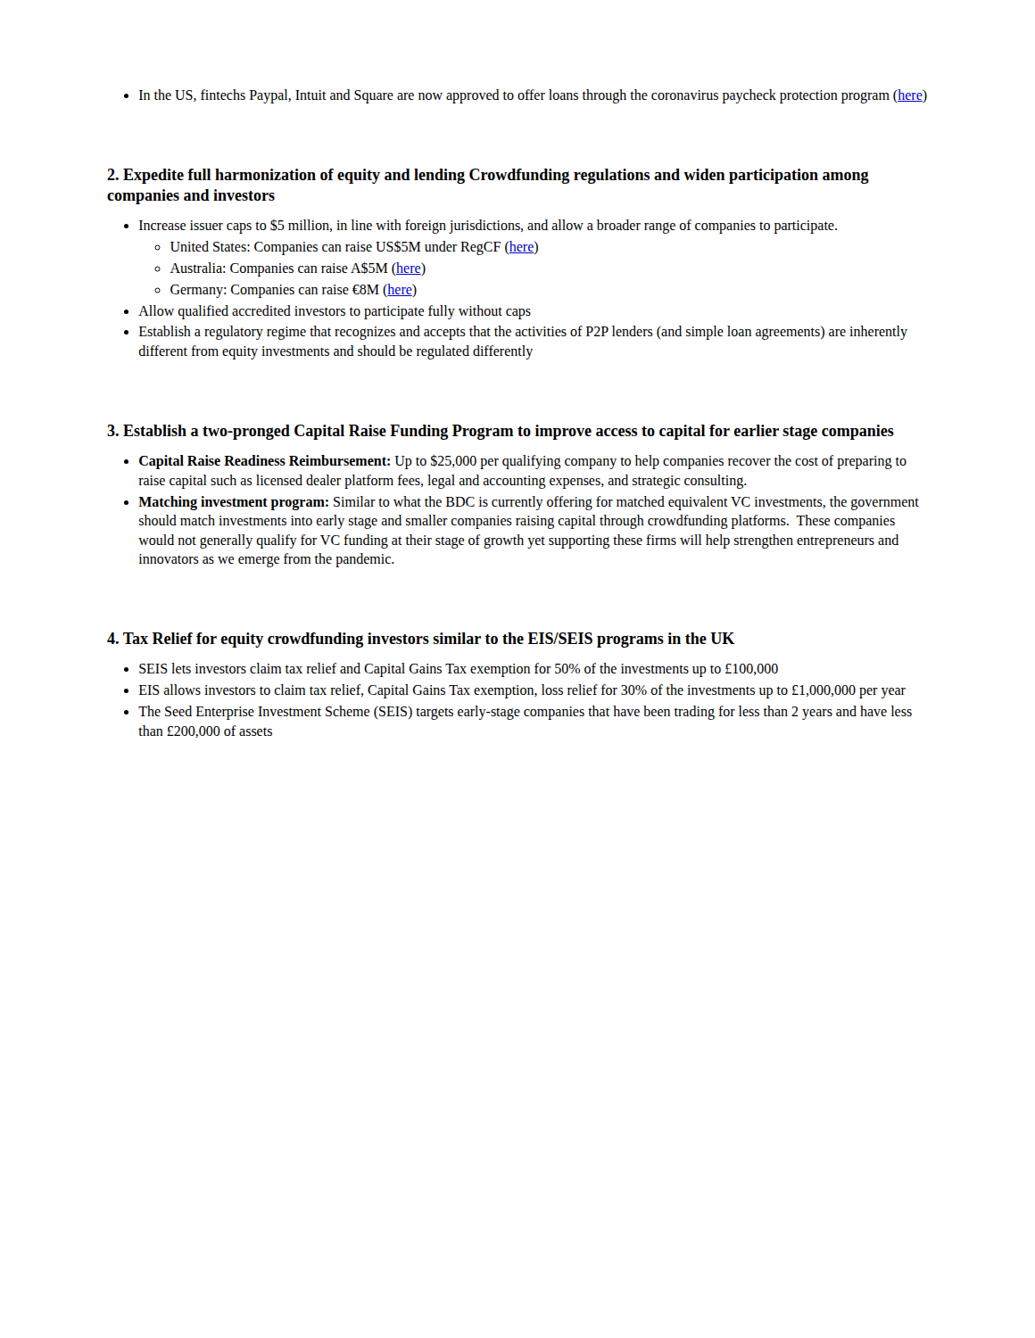In the US, fintechs Paypal, Intuit and Square are now approved to offer loans through the coronavirus paycheck protection program (here)
2. Expedite full harmonization of equity and lending Crowdfunding regulations and widen participation among companies and investors
Increase issuer caps to $5 million, in line with foreign jurisdictions, and allow a broader range of companies to participate.
United States: Companies can raise US$5M under RegCF (here)
Australia: Companies can raise A$5M (here)
Germany: Companies can raise €8M (here)
Allow qualified accredited investors to participate fully without caps
Establish a regulatory regime that recognizes and accepts that the activities of P2P lenders (and simple loan agreements) are inherently different from equity investments and should be regulated differently
3. Establish a two-pronged Capital Raise Funding Program to improve access to capital for earlier stage companies
Capital Raise Readiness Reimbursement: Up to $25,000 per qualifying company to help companies recover the cost of preparing to raise capital such as licensed dealer platform fees, legal and accounting expenses, and strategic consulting.
Matching investment program: Similar to what the BDC is currently offering for matched equivalent VC investments, the government should match investments into early stage and smaller companies raising capital through crowdfunding platforms. These companies would not generally qualify for VC funding at their stage of growth yet supporting these firms will help strengthen entrepreneurs and innovators as we emerge from the pandemic.
4. Tax Relief for equity crowdfunding investors similar to the EIS/SEIS programs in the UK
SEIS lets investors claim tax relief and Capital Gains Tax exemption for 50% of the investments up to £100,000
EIS allows investors to claim tax relief, Capital Gains Tax exemption, loss relief for 30% of the investments up to £1,000,000 per year
The Seed Enterprise Investment Scheme (SEIS) targets early-stage companies that have been trading for less than 2 years and have less than £200,000 of assets